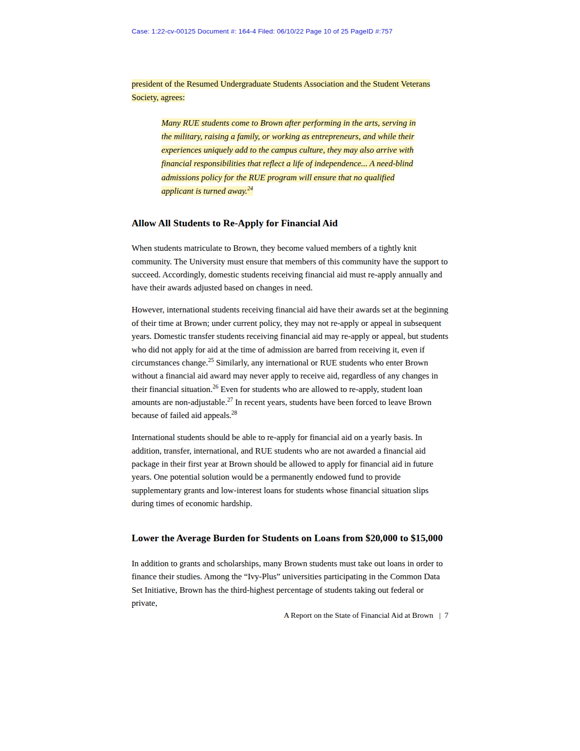Case: 1:22-cv-00125 Document #: 164-4 Filed: 06/10/22 Page 10 of 25 PageID #:757
president of the Resumed Undergraduate Students Association and the Student Veterans Society, agrees:
Many RUE students come to Brown after performing in the arts, serving in the military, raising a family, or working as entrepreneurs, and while their experiences uniquely add to the campus culture, they may also arrive with financial responsibilities that reflect a life of independence... A need-blind admissions policy for the RUE program will ensure that no qualified applicant is turned away.24
Allow All Students to Re-Apply for Financial Aid
When students matriculate to Brown, they become valued members of a tightly knit community. The University must ensure that members of this community have the support to succeed. Accordingly, domestic students receiving financial aid must re-apply annually and have their awards adjusted based on changes in need.
However, international students receiving financial aid have their awards set at the beginning of their time at Brown; under current policy, they may not re-apply or appeal in subsequent years. Domestic transfer students receiving financial aid may re-apply or appeal, but students who did not apply for aid at the time of admission are barred from receiving it, even if circumstances change.25 Similarly, any international or RUE students who enter Brown without a financial aid award may never apply to receive aid, regardless of any changes in their financial situation.26 Even for students who are allowed to re-apply, student loan amounts are non-adjustable.27 In recent years, students have been forced to leave Brown because of failed aid appeals.28
International students should be able to re-apply for financial aid on a yearly basis. In addition, transfer, international, and RUE students who are not awarded a financial aid package in their first year at Brown should be allowed to apply for financial aid in future years. One potential solution would be a permanently endowed fund to provide supplementary grants and low-interest loans for students whose financial situation slips during times of economic hardship.
Lower the Average Burden for Students on Loans from $20,000 to $15,000
In addition to grants and scholarships, many Brown students must take out loans in order to finance their studies. Among the “Ivy-Plus” universities participating in the Common Data Set Initiative, Brown has the third-highest percentage of students taking out federal or private,
A Report on the State of Financial Aid at Brown|7